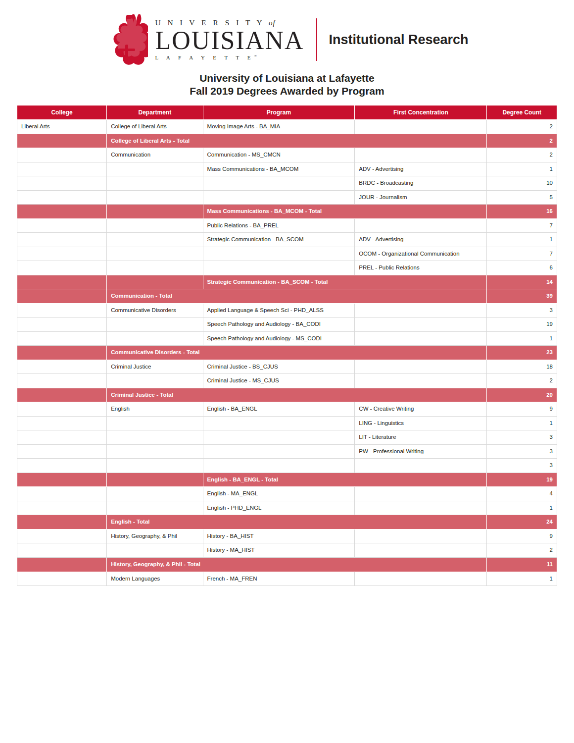U N I V E R S I T Y of
LOUISIANA
L A F A Y E T T E®
Institutional Research
University of Louisiana at Lafayette
Fall 2019 Degrees Awarded by Program
| College | Department | Program | First Concentration | Degree Count |
| --- | --- | --- | --- | --- |
| Liberal Arts | College of Liberal Arts | Moving Image Arts - BA_MIA | | 2 |
| | College of Liberal Arts - Total | 2 |
| | Communication | Communication - MS_CMCN | | 2 |
| | | Mass Communications - BA_MCOM | ADV - Advertising | 1 |
| | | | BRDC - Broadcasting | 10 |
| | | | JOUR - Journalism | 5 |
| | | Mass Communications - BA_MCOM - Total | 16 |
| | | Public Relations - BA_PREL | | 7 |
| | | Strategic Communication - BA_SCOM | ADV - Advertising | 1 |
| | | | OCOM - Organizational Communication | 7 |
| | | | PREL - Public Relations | 6 |
| | | Strategic Communication - BA_SCOM - Total | 14 |
| | Communication - Total | 39 |
| | Communicative Disorders | Applied Language & Speech Sci - PHD_ALSS | | 3 |
| | | Speech Pathology and Audiology - BA_CODI | | 19 |
| | | Speech Pathology and Audiology - MS_CODI | | 1 |
| | Communicative Disorders - Total | 23 |
| | Criminal Justice | Criminal Justice - BS_CJUS | | 18 |
| | | Criminal Justice - MS_CJUS | | 2 |
| | Criminal Justice - Total | 20 |
| | English | English - BA_ENGL | CW - Creative Writing | 9 |
| | | | LING - Linguistics | 1 |
| | | | LIT - Literature | 3 |
| | | | PW - Professional Writing | 3 |
| | | | | 3 |
| | | English - BA_ENGL - Total | 19 |
| | | English - MA_ENGL | | 4 |
| | | English - PHD_ENGL | | 1 |
| | English - Total | 24 |
| | History, Geography, & Phil | History - BA_HIST | | 9 |
| | | History - MA_HIST | | 2 |
| | History, Geography, & Phil - Total | 11 |
| | Modern Languages | French - MA_FREN | | 1 |